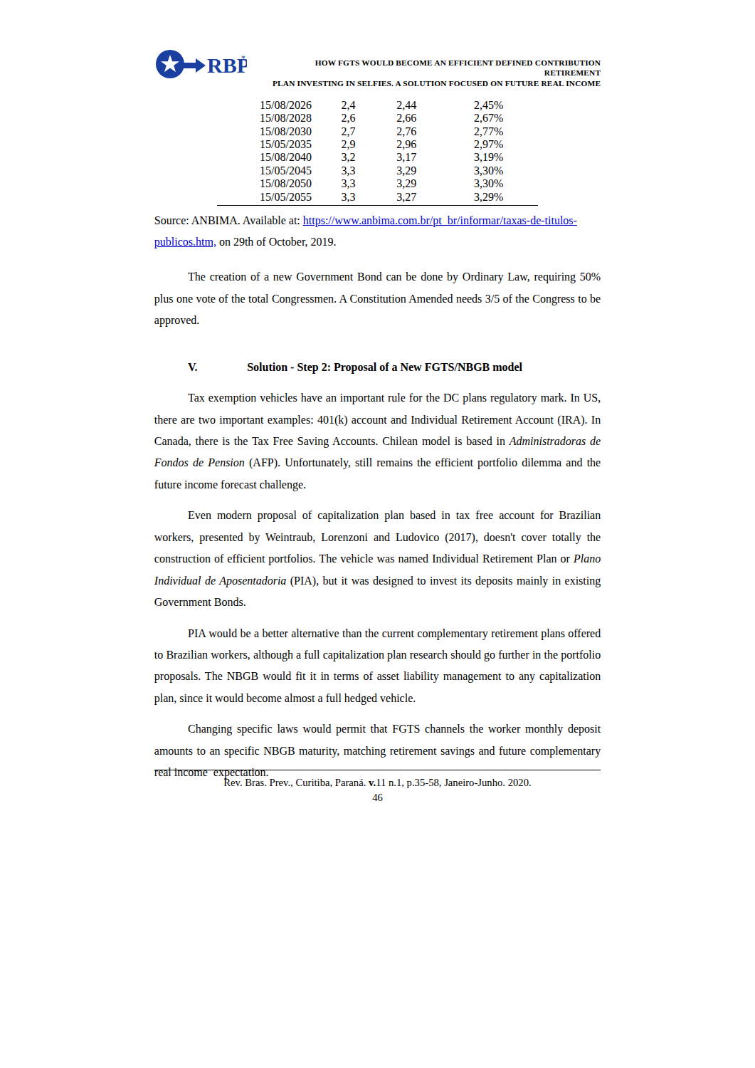RBP *
HOW FGTS WOULD BECOME AN EFFICIENT DEFINED CONTRIBUTION RETIREMENT
PLAN INVESTING IN SELFIES. A SOLUTION FOCUSED ON FUTURE REAL INCOME
| 15/08/2026 | 2,4 | 2,44 | 2,45% |
| 15/08/2028 | 2,6 | 2,66 | 2,67% |
| 15/08/2030 | 2,7 | 2,76 | 2,77% |
| 15/05/2035 | 2,9 | 2,96 | 2,97% |
| 15/08/2040 | 3,2 | 3,17 | 3,19% |
| 15/05/2045 | 3,3 | 3,29 | 3,30% |
| 15/08/2050 | 3,3 | 3,29 | 3,30% |
| 15/05/2055 | 3,3 | 3,27 | 3,29% |
Source: ANBIMA. Available at: https://www.anbima.com.br/pt_br/informar/taxas-de-titulos-publicos.htm, on 29th of October, 2019.
The creation of a new Government Bond can be done by Ordinary Law, requiring 50% plus one vote of the total Congressmen. A Constitution Amended needs 3/5 of the Congress to be approved.
V. Solution - Step 2: Proposal of a New FGTS/NBGB model
Tax exemption vehicles have an important rule for the DC plans regulatory mark. In US, there are two important examples: 401(k) account and Individual Retirement Account (IRA). In Canada, there is the Tax Free Saving Accounts. Chilean model is based in Administradoras de Fondos de Pension (AFP). Unfortunately, still remains the efficient portfolio dilemma and the future income forecast challenge.
Even modern proposal of capitalization plan based in tax free account for Brazilian workers, presented by Weintraub, Lorenzoni and Ludovico (2017), doesn't cover totally the construction of efficient portfolios. The vehicle was named Individual Retirement Plan or Plano Individual de Aposentadoria (PIA), but it was designed to invest its deposits mainly in existing Government Bonds.
PIA would be a better alternative than the current complementary retirement plans offered to Brazilian workers, although a full capitalization plan research should go further in the portfolio proposals. The NBGB would fit it in terms of asset liability management to any capitalization plan, since it would become almost a full hedged vehicle.
Changing specific laws would permit that FGTS channels the worker monthly deposit amounts to an specific NBGB maturity, matching retirement savings and future complementary real income expectation.
Rev. Bras. Prev., Curitiba, Paraná. v. 11 n.1, p.35-58, Janeiro-Junho. 2020.
46